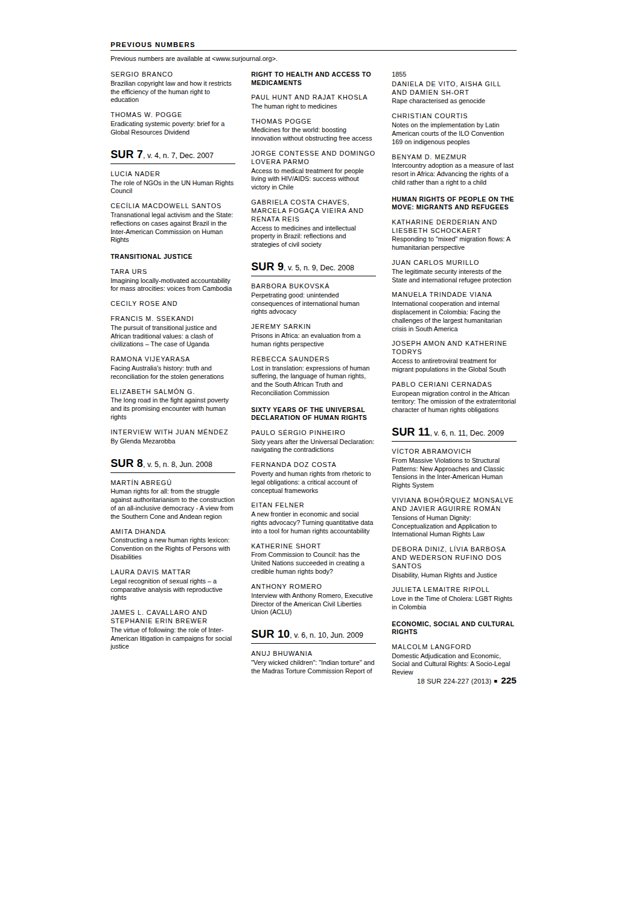PREVIOUS NUMBERS
Previous numbers are available at <www.surjournal.org>.
SERGIO BRANCO
Brazilian copyright law and how it restricts the efficiency of the human right to education
THOMAS W. POGGE
Eradicating systemic poverty: brief for a Global Resources Dividend
SUR 7, v. 4, n. 7, Dec. 2007
LUCIA NADER
The role of NGOs in the UN Human Rights Council
CECÍLIA MACDOWELL SANTOS
Transnational legal activism and the State: reflections on cases against Brazil in the Inter-American Commission on Human Rights
TRANSITIONAL JUSTICE
TARA URS
Imagining locally-motivated accountability for mass atrocities: voices from Cambodia
CECILY ROSE AND
FRANCIS M. SSEKANDI
The pursuit of transitional justice and African traditional values: a clash of civilizations – The case of Uganda
RAMONA VIJEYARASA
Facing Australia's history: truth and reconciliation for the stolen generations
ELIZABETH SALMÓN G.
The long road in the fight against poverty and its promising encounter with human rights
INTERVIEW WITH JUAN MÉNDEZ
By Glenda Mezarobba
SUR 8, v. 5, n. 8, Jun. 2008
MARTÍN ABREGÚ
Human rights for all: from the struggle against authoritarianism to the construction of an all-inclusive democracy - A view from the Southern Cone and Andean region
AMITA DHANDA
Constructing a new human rights lexicon: Convention on the Rights of Persons with Disabilities
LAURA DAVIS MATTAR
Legal recognition of sexual rights – a comparative analysis with reproductive rights
JAMES L. CAVALLARO AND STEPHANIE ERIN BREWER
The virtue of following: the role of Inter-American litigation in campaigns for social justice
RIGHT TO HEALTH AND ACCESS TO MEDICAMENTS
PAUL HUNT AND RAJAT KHOSLA
The human right to medicines
THOMAS POGGE
Medicines for the world: boosting innovation without obstructing free access
JORGE CONTESSE AND DOMINGO LOVERA PARMO
Access to medical treatment for people living with HIV/AIDS: success without victory in Chile
GABRIELA COSTA CHAVES, MARCELA FOGAÇA VIEIRA AND RENATA REIS
Access to medicines and intellectual property in Brazil: reflections and strategies of civil society
SUR 9, v. 5, n. 9, Dec. 2008
BARBORA BUKOVSKÁ
Perpetrating good: unintended consequences of international human rights advocacy
JEREMY SARKIN
Prisons in Africa: an evaluation from a human rights perspective
REBECCA SAUNDERS
Lost in translation: expressions of human suffering, the language of human rights, and the South African Truth and Reconciliation Commission
SIXTY YEARS OF THE UNIVERSAL DECLARATION OF HUMAN RIGHTS
PAULO SÉRGIO PINHEIRO
Sixty years after the Universal Declaration: navigating the contradictions
FERNANDA DOZ COSTA
Poverty and human rights from rhetoric to legal obligations: a critical account of conceptual frameworks
EITAN FELNER
A new frontier in economic and social rights advocacy? Turning quantitative data into a tool for human rights accountability
KATHERINE SHORT
From Commission to Council: has the United Nations succeeded in creating a credible human rights body?
ANTHONY ROMERO
Interview with Anthony Romero, Executive Director of the American Civil Liberties Union (ACLU)
SUR 10, v. 6, n. 10, Jun. 2009
ANUJ BHUWANIA
"Very wicked children": "Indian torture" and the Madras Torture Commission Report of 1855
DANIELA DE VITO, AISHA GILL AND DAMIEN SH-ORT
Rape characterised as genocide
CHRISTIAN COURTIS
Notes on the implementation by Latin American courts of the ILO Convention 169 on indigenous peoples
BENYAM D. MEZMUR
Intercountry adoption as a measure of last resort in Africa: Advancing the rights of a child rather than a right to a child
HUMAN RIGHTS OF PEOPLE ON THE MOVE: MIGRANTS AND REFUGEES
KATHARINE DERDERIAN AND LIESBETH SCHOCKAERT
Responding to "mixed" migration flows: A humanitarian perspective
JUAN CARLOS MURILLO
The legitimate security interests of the State and international refugee protection
MANUELA TRINDADE VIANA
International cooperation and internal displacement in Colombia: Facing the challenges of the largest humanitarian crisis in South America
JOSEPH AMON AND KATHERINE TODRYS
Access to antiretroviral treatment for migrant populations in the Global South
PABLO CERIANI CERNADAS
European migration control in the African territory: The omission of the extraterritorial character of human rights obligations
SUR 11, v. 6, n. 11, Dec. 2009
VÍCTOR ABRAMOVICH
From Massive Violations to Structural Patterns: New Approaches and Classic Tensions in the Inter-American Human Rights System
VIVIANA BOHÓRQUEZ MONSALVE AND JAVIER AGUIRRE ROMÁN
Tensions of Human Dignity: Conceptualization and Application to International Human Rights Law
DEBORA DINIZ, LÍVIA BARBOSA AND WEDERSON RUFINO DOS SANTOS
Disability, Human Rights and Justice
JULIETA LEMAITRE RIPOLL
Love in the Time of Cholera: LGBT Rights in Colombia
ECONOMIC, SOCIAL AND CULTURAL RIGHTS
MALCOLM LANGFORD
Domestic Adjudication and Economic, Social and Cultural Rights: A Socio-Legal Review
18 SUR 224-227 (2013)■225